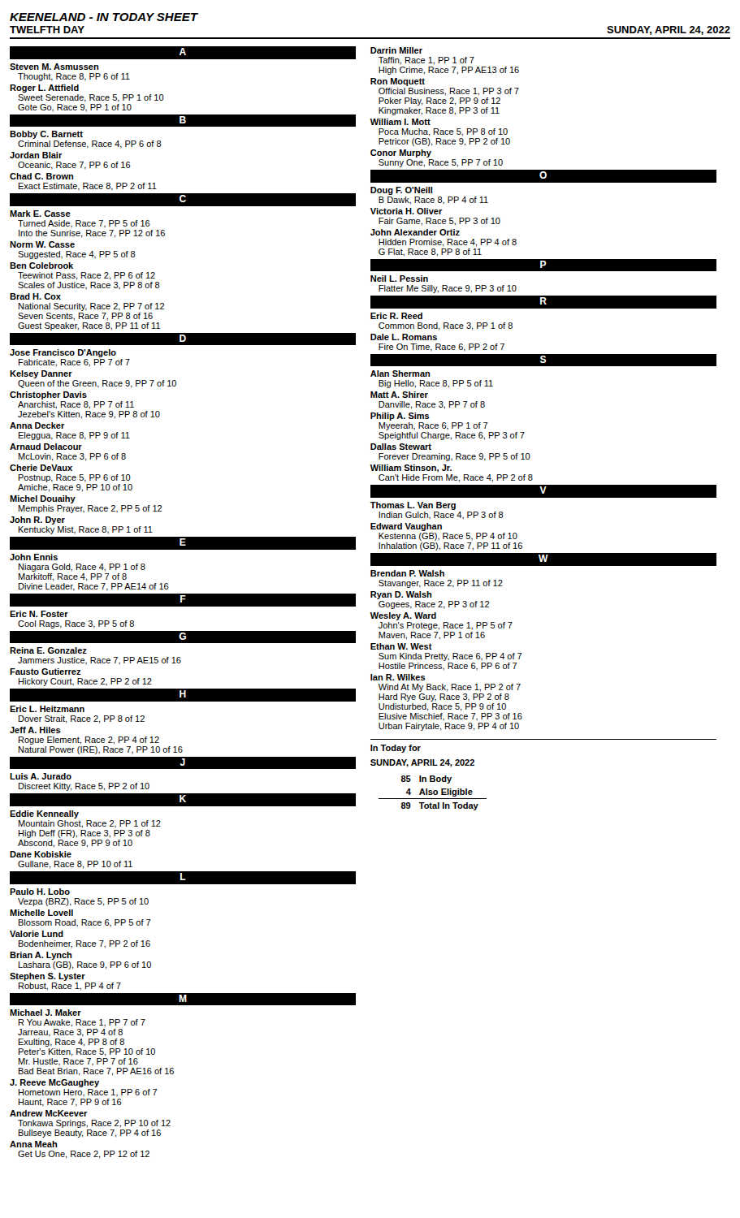KEENELAND - IN TODAY SHEET
TWELFTH DAY
SUNDAY, APRIL 24, 2022
A
Steven M. Asmussen
Thought, Race 8, PP 6 of 11
Roger L. Attfield
Sweet Serenade, Race 5, PP 1 of 10
Gote Go, Race 9, PP 1 of 10
B
Bobby C. Barnett
Criminal Defense, Race 4, PP 6 of 8
Jordan Blair
Oceanic, Race 7, PP 6 of 16
Chad C. Brown
Exact Estimate, Race 8, PP 2 of 11
C
Mark E. Casse
Turned Aside, Race 7, PP 5 of 16
Into the Sunrise, Race 7, PP 12 of 16
Norm W. Casse
Suggested, Race 4, PP 5 of 8
Ben Colebrook
Teewinot Pass, Race 2, PP 6 of 12
Scales of Justice, Race 3, PP 8 of 8
Brad H. Cox
National Security, Race 2, PP 7 of 12
Seven Scents, Race 7, PP 8 of 16
Guest Speaker, Race 8, PP 11 of 11
D
Jose Francisco D'Angelo
Fabricate, Race 6, PP 7 of 7
Kelsey Danner
Queen of the Green, Race 9, PP 7 of 10
Christopher Davis
Anarchist, Race 8, PP 7 of 11
Jezebel's Kitten, Race 9, PP 8 of 10
Anna Decker
Eleggua, Race 8, PP 9 of 11
Arnaud Delacour
McLovin, Race 3, PP 6 of 8
Cherie DeVaux
Postnup, Race 5, PP 6 of 10
Amiche, Race 9, PP 10 of 10
Michel Douaihy
Memphis Prayer, Race 2, PP 5 of 12
John R. Dyer
Kentucky Mist, Race 8, PP 1 of 11
E
John Ennis
Niagara Gold, Race 4, PP 1 of 8
Markitoff, Race 4, PP 7 of 8
Divine Leader, Race 7, PP AE14 of 16
F
Eric N. Foster
Cool Rags, Race 3, PP 5 of 8
G
Reina E. Gonzalez
Jammers Justice, Race 7, PP AE15 of 16
Fausto Gutierrez
Hickory Court, Race 2, PP 2 of 12
H
Eric L. Heitzmann
Dover Strait, Race 2, PP 8 of 12
Jeff A. Hiles
Rogue Element, Race 2, PP 4 of 12
Natural Power (IRE), Race 7, PP 10 of 16
J
Luis A. Jurado
Discreet Kitty, Race 5, PP 2 of 10
K
Eddie Kenneally
Mountain Ghost, Race 2, PP 1 of 12
High Deff (FR), Race 3, PP 3 of 8
Abscond, Race 9, PP 9 of 10
Dane Kobiskie
Gullane, Race 8, PP 10 of 11
L
Paulo H. Lobo
Vezpa (BRZ), Race 5, PP 5 of 10
Michelle Lovell
Blossom Road, Race 6, PP 5 of 7
Valorie Lund
Bodenheimer, Race 7, PP 2 of 16
Brian A. Lynch
Lashara (GB), Race 9, PP 6 of 10
Stephen S. Lyster
Robust, Race 1, PP 4 of 7
M
Michael J. Maker
R You Awake, Race 1, PP 7 of 7
Jarreau, Race 3, PP 4 of 8
Exulting, Race 4, PP 8 of 8
Peter's Kitten, Race 5, PP 10 of 10
Mr. Hustle, Race 7, PP 7 of 16
Bad Beat Brian, Race 7, PP AE16 of 16
J. Reeve McGaughey
Hometown Hero, Race 1, PP 6 of 7
Haunt, Race 7, PP 9 of 16
Andrew McKeever
Tonkawa Springs, Race 2, PP 10 of 12
Bullseye Beauty, Race 7, PP 4 of 16
Anna Meah
Get Us One, Race 2, PP 12 of 12
Darrin Miller
Taffin, Race 1, PP 1 of 7
High Crime, Race 7, PP AE13 of 16
Ron Moquett
Official Business, Race 1, PP 3 of 7
Poker Play, Race 2, PP 9 of 12
Kingmaker, Race 8, PP 3 of 11
William I. Mott
Poca Mucha, Race 5, PP 8 of 10
Petricor (GB), Race 9, PP 2 of 10
Conor Murphy
Sunny One, Race 5, PP 7 of 10
O
Doug F. O'Neill
B Dawk, Race 8, PP 4 of 11
Victoria H. Oliver
Fair Game, Race 5, PP 3 of 10
John Alexander Ortiz
Hidden Promise, Race 4, PP 4 of 8
G Flat, Race 8, PP 8 of 11
P
Neil L. Pessin
Flatter Me Silly, Race 9, PP 3 of 10
R
Eric R. Reed
Common Bond, Race 3, PP 1 of 8
Dale L. Romans
Fire On Time, Race 6, PP 2 of 7
S
Alan Sherman
Big Hello, Race 8, PP 5 of 11
Matt A. Shirer
Danville, Race 3, PP 7 of 8
Philip A. Sims
Myeerah, Race 6, PP 1 of 7
Speightful Charge, Race 6, PP 3 of 7
Dallas Stewart
Forever Dreaming, Race 9, PP 5 of 10
William Stinson, Jr.
Can't Hide From Me, Race 4, PP 2 of 8
V
Thomas L. Van Berg
Indian Gulch, Race 4, PP 3 of 8
Edward Vaughan
Kestenna (GB), Race 5, PP 4 of 10
Inhalation (GB), Race 7, PP 11 of 16
W
Brendan P. Walsh
Stavanger, Race 2, PP 11 of 12
Ryan D. Walsh
Gogees, Race 2, PP 3 of 12
Wesley A. Ward
John's Protege, Race 1, PP 5 of 7
Maven, Race 7, PP 1 of 16
Ethan W. West
Sum Kinda Pretty, Race 6, PP 4 of 7
Hostile Princess, Race 6, PP 6 of 7
Ian R. Wilkes
Wind At My Back, Race 1, PP 2 of 7
Hard Rye Guy, Race 3, PP 2 of 8
Undisturbed, Race 5, PP 9 of 10
Elusive Mischief, Race 7, PP 3 of 16
Urban Fairytale, Race 9, PP 4 of 10
In Today for
SUNDAY, APRIL 24, 2022
| 85 | In Body |
| 4 | Also Eligible |
| 89 | Total In Today |